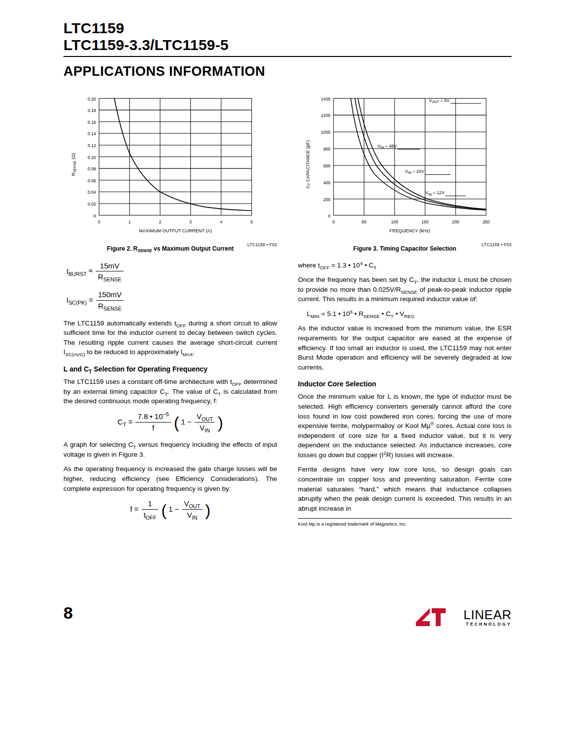LTC1159
LTC1159-3.3/LTC1159-5
APPLICATIONS INFORMATION
0.20 0.18 0.16 0.14 0.12 0.10 0.08 0.06 0.04 0.02 0 0 1 2 3 4 5 RSENSE (Ω) MAXIMUM OUTPUT CURRENT (A)
LTC1159 • F02
Figure 2. RSENSE vs Maximum Output Current
IBURST ≈ 15mV RSENSE
ISC(PK) = 150mV RSENSE
The LTC1159 automatically extends tOFF during a short circuit to allow sufficient time for the inductor current to decay between switch cycles. The resulting ripple current causes the average short-circuit current ISC(AVG) to be reduced to approximately IMAX.
L and CT Selection for Operating Frequency
The LTC1159 uses a constant off-time architecture with tOFF determined by an external timing capacitor CT. The value of CT is calculated from the desired continuous mode operating frequency, f:
CT = 7.8 • 10−5 f ( 1 − VOUT VIN )
A graph for selecting CT versus frequency including the effects of input voltage is given in Figure 3.
As the operating frequency is increased the gate charge losses will be higher, reducing efficiency (see Efficiency Considerations). The complete expression for operating frequency is given by:
f = 1 tOFF ( 1 − VOUT VIN )
1400 1200 1000 800 600 400 200 0 0 50 100 150 200 250 CT CAPACITANCE (pF) FREQUENCY (kHz) VOUT = 5V VIN = 48V VIN = 24V VIN = 12V
LTC1159 • F03
Figure 3. Timing Capacitor Selection
where tOFF = 1.3 • 104 • CT
Once the frequency has been set by CT, the inductor L must be chosen to provide no more than 0.025V/RSENSE of peak-to-peak inductor ripple current. This results in a minimum required inductor value of:
LMIN = 5.1 • 105 • RSENSE • CT • VREG
As the inductor value is increased from the minimum value, the ESR requirements for the output capacitor are eased at the expense of efficiency. If too small an inductor is used, the LTC1159 may not enter Burst Mode operation and efficiency will be severely degraded at low currents.
Inductor Core Selection
Once the minimum value for L is known, the type of inductor must be selected. High efficiency converters generally cannot afford the core loss found in low cost powdered iron cores, forcing the use of more expensive ferrite, molypermalloy or Kool Mμ® cores. Actual core loss is independent of core size for a fixed inductor value, but it is very dependent on the inductance selected. As inductance increases, core losses go down but copper (I2R) losses will increase.
Ferrite designs have very low core loss, so design goals can concentrate on copper loss and preventing saturation. Ferrite core material saturates “hard,” which means that inductance collapses abruptly when the peak design current is exceeded. This results in an abrupt increase in
Kool Mμ is a registered trademark of Magnetics, Inc.
8
LINEARTECHNOLOGY